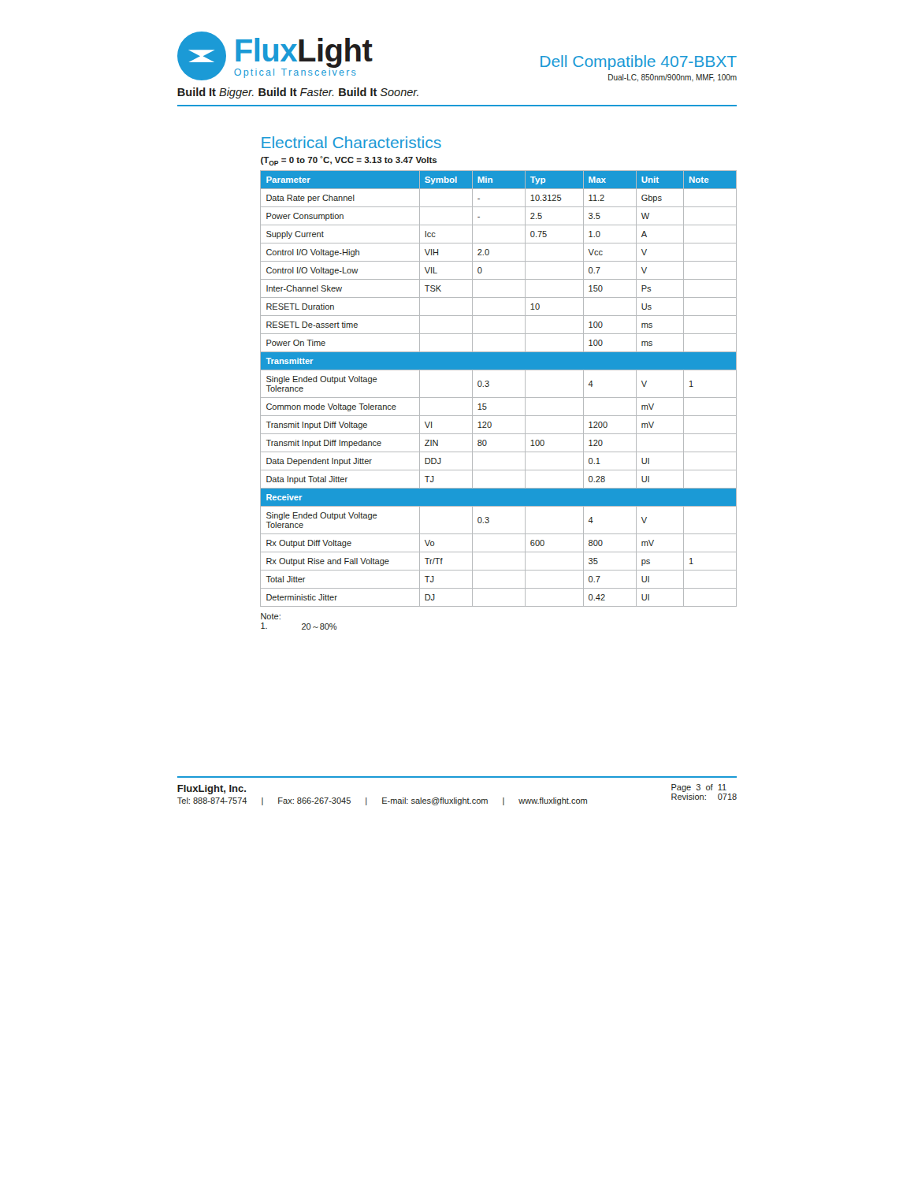Flux Light
Optical Transceivers
Build It Bigger. Build It Faster. Build It Sooner.
Dell Compatible 407-BBXT
Dual-LC, 850nm/900nm, MMF, 100m
Electrical Characteristics
(TOP = 0 to 70 ˚C, VCC = 3.13 to 3.47 Volts
| Parameter | Symbol | Min | Typ | Max | Unit | Note |
| --- | --- | --- | --- | --- | --- | --- |
| Data Rate per Channel | | - | 10.3125 | 11.2 | Gbps | |
| Power Consumption | | - | 2.5 | 3.5 | W | |
| Supply Current | Icc | | 0.75 | 1.0 | A | |
| Control I/O Voltage-High | VIH | 2.0 | | Vcc | V | |
| Control I/O Voltage-Low | VIL | 0 | | 0.7 | V | |
| Inter-Channel Skew | TSK | | | 150 | Ps | |
| RESETL Duration | | | 10 | | Us | |
| RESETL De-assert time | | | | 100 | ms | |
| Power On Time | | | | 100 | ms | |
| Transmitter |
| Single Ended Output Voltage Tolerance | | 0.3 | | 4 | V | 1 |
| Common mode Voltage Tolerance | | 15 | | | mV | |
| Transmit Input Diff Voltage | VI | 120 | | 1200 | mV | |
| Transmit Input Diff Impedance | ZIN | 80 | 100 | 120 | | |
| Data Dependent Input Jitter | DDJ | | | 0.1 | UI | |
| Data Input Total Jitter | TJ | | | 0.28 | UI | |
| Receiver |
| Single Ended Output Voltage Tolerance | | 0.3 | | 4 | V | |
| Rx Output Diff Voltage | Vo | | 600 | 800 | mV | |
| Rx Output Rise and Fall Voltage | Tr/Tf | | | 35 | ps | 1 |
| Total Jitter | TJ | | | 0.7 | UI | |
| Deterministic Jitter | DJ | | | 0.42 | UI | |
Note:
1. 20～80%
FluxLight, Inc.
Tel: 888-874-7574|Fax: 866-267-3045|E-mail: sales@fluxlight.com|www.fluxlight.com
Page 3 of 11
Revision: 0718